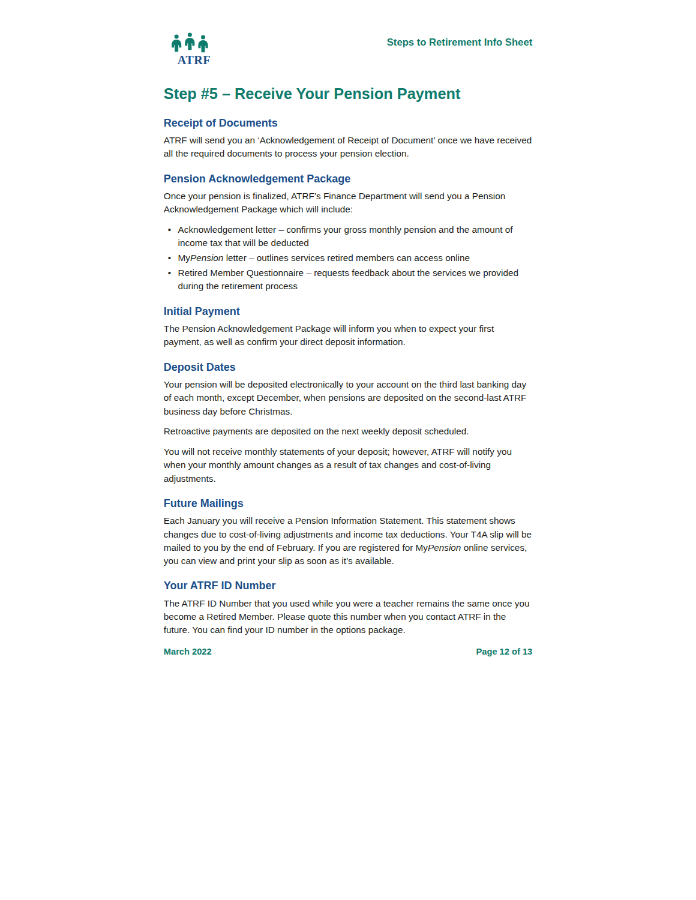ATRF
Steps to Retirement Info Sheet
Step #5 – Receive Your Pension Payment
Receipt of Documents
ATRF will send you an ‘Acknowledgement of Receipt of Document’ once we have received all the required documents to process your pension election.
Pension Acknowledgement Package
Once your pension is finalized, ATRF’s Finance Department will send you a Pension Acknowledgement Package which will include:
Acknowledgement letter – confirms your gross monthly pension and the amount of income tax that will be deducted
MyPension letter – outlines services retired members can access online
Retired Member Questionnaire – requests feedback about the services we provided during the retirement process
Initial Payment
The Pension Acknowledgement Package will inform you when to expect your first payment, as well as confirm your direct deposit information.
Deposit Dates
Your pension will be deposited electronically to your account on the third last banking day of each month, except December, when pensions are deposited on the second-last ATRF business day before Christmas.
Retroactive payments are deposited on the next weekly deposit scheduled.
You will not receive monthly statements of your deposit; however, ATRF will notify you when your monthly amount changes as a result of tax changes and cost-of-living adjustments.
Future Mailings
Each January you will receive a Pension Information Statement. This statement shows changes due to cost-of-living adjustments and income tax deductions. Your T4A slip will be mailed to you by the end of February. If you are registered for MyPension online services, you can view and print your slip as soon as it’s available.
Your ATRF ID Number
The ATRF ID Number that you used while you were a teacher remains the same once you become a Retired Member. Please quote this number when you contact ATRF in the future. You can find your ID number in the options package.
March 2022 Page 12 of 13